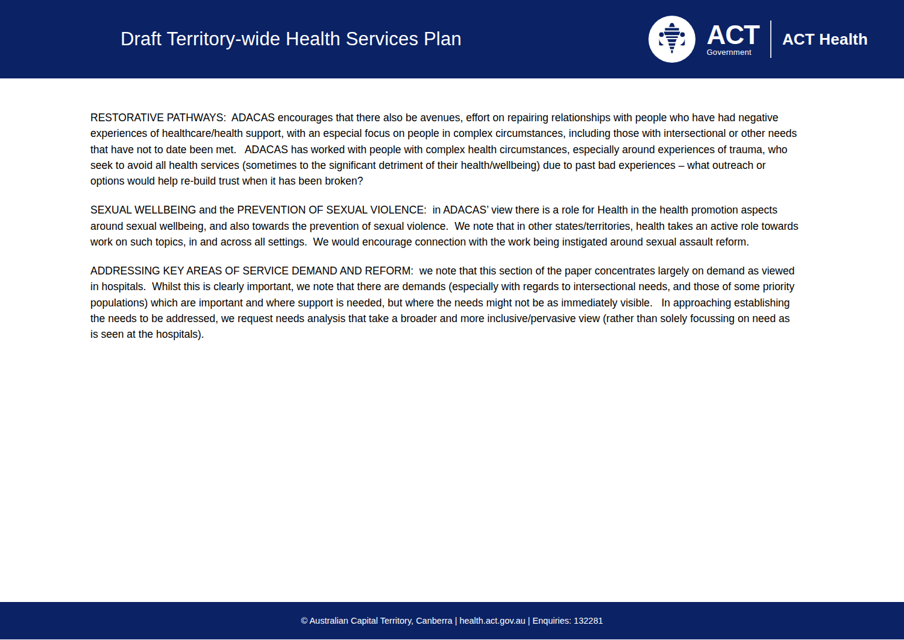Draft Territory-wide Health Services Plan
ACT Government
ACT Health
RESTORATIVE PATHWAYS: ADACAS encourages that there also be avenues, effort on repairing relationships with people who have had negative experiences of healthcare/health support, with an especial focus on people in complex circumstances, including those with intersectional or other needs that have not to date been met. ADACAS has worked with people with complex health circumstances, especially around experiences of trauma, who seek to avoid all health services (sometimes to the significant detriment of their health/wellbeing) due to past bad experiences – what outreach or options would help re-build trust when it has been broken?
SEXUAL WELLBEING and the PREVENTION OF SEXUAL VIOLENCE: in ADACAS’ view there is a role for Health in the health promotion aspects around sexual wellbeing, and also towards the prevention of sexual violence. We note that in other states/territories, health takes an active role towards work on such topics, in and across all settings. We would encourage connection with the work being instigated around sexual assault reform.
ADDRESSING KEY AREAS OF SERVICE DEMAND AND REFORM: we note that this section of the paper concentrates largely on demand as viewed in hospitals. Whilst this is clearly important, we note that there are demands (especially with regards to intersectional needs, and those of some priority populations) which are important and where support is needed, but where the needs might not be as immediately visible. In approaching establishing the needs to be addressed, we request needs analysis that take a broader and more inclusive/pervasive view (rather than solely focussing on need as is seen at the hospitals).
© Australian Capital Territory, Canberra | health.act.gov.au | Enquiries: 132281